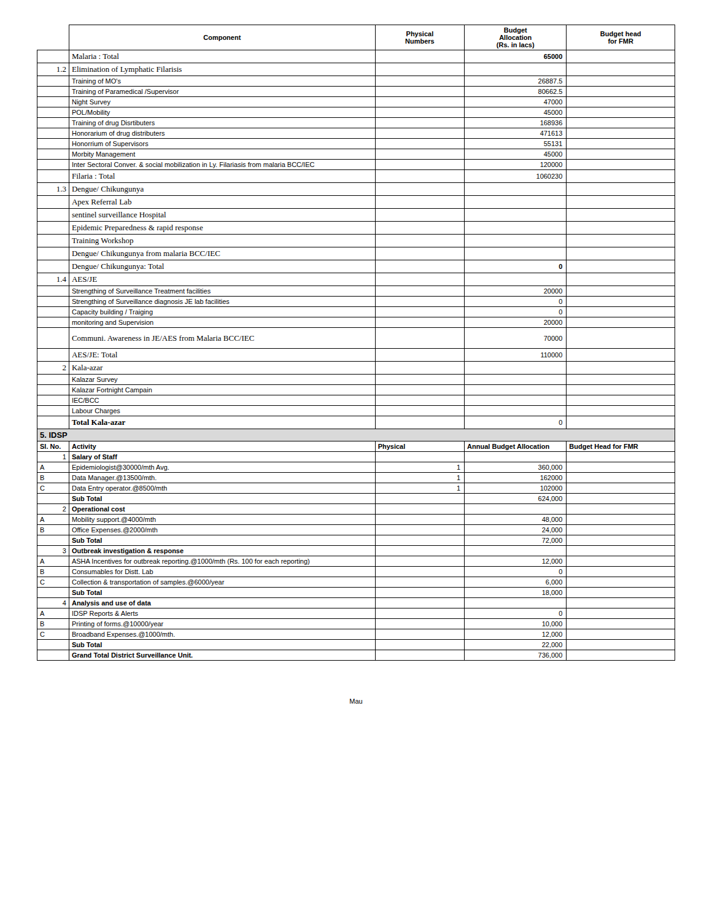| | Component | Physical Numbers | Budget Allocation (Rs. in lacs) | Budget head for FMR |
| | Malaria : Total | | 65000 | |
| 1.2 | Elimination of Lymphatic Filarisis | | | |
| | Training of MO's | | 26887.5 | |
| | Training of Paramedical /Supervisor | | 80662.5 | |
| | Night Survey | | 47000 | |
| | POL/Mobility | | 45000 | |
| | Training of drug Disrtibuters | | 168936 | |
| | Honorarium of drug distributers | | 471613 | |
| | Honorrium of Supervisors | | 55131 | |
| | Morbity Management | | 45000 | |
| | Inter Sectoral Conver. & social mobilization in Ly. Filariasis from malaria BCC/IEC | | 120000 | |
| | Filaria : Total | | 1060230 | |
| 1.3 | Dengue/ Chikungunya | | | |
| | Apex Referral Lab | | | |
| | sentinel surveillance Hospital | | | |
| | Epidemic Preparedness & rapid response | | | |
| | Training Workshop | | | |
| | Dengue/ Chikungunya from malaria BCC/IEC | | | |
| | Dengue/ Chikungunya: Total | | 0 | |
| 1.4 | AES/JE | | | |
| | Strengthing of Surveillance Treatment facilities | | 20000 | |
| | Strengthing of Surveillance diagnosis JE lab facilities | | 0 | |
| | Capacity building / Traiging | | 0 | |
| | monitoring and Supervision | | 20000 | |
| | Communi. Awareness in JE/AES from Malaria BCC/IEC | | 70000 | |
| | AES/JE: Total | | 110000 | |
| 2 | Kala-azar | | | |
| | Kalazar Survey | | | |
| | Kalazar Fortnight Campain | | | |
| | IEC/BCC | | | |
| | Labour Charges | | | |
| | Total Kala-azar | | 0 | |
| 5. IDSP |
| Sl. No. | Activity | Physical | Annual Budget Allocation | Budget Head for FMR |
| 1 | Salary of Staff | | | |
| A | Epidemiologist@30000/mth Avg. | 1 | 360,000 | |
| B | Data Manager.@13500/mth. | 1 | 162000 | |
| C | Data Entry operator.@8500/mth | 1 | 102000 | |
| | Sub Total | | 624,000 | |
| 2 | Operational cost | | | |
| A | Mobility support.@4000/mth | | 48,000 | |
| B | Office Expenses.@2000/mth | | 24,000 | |
| | Sub Total | | 72,000 | |
| 3 | Outbreak investigation & response | | | |
| A | ASHA Incentives for outbreak reporting.@1000/mth (Rs. 100 for each reporting) | | 12,000 | |
| B | Consumables for Distt. Lab | | 0 | |
| C | Collection & transportation of samples.@6000/year | | 6,000 | |
| | Sub Total | | 18,000 | |
| 4 | Analysis and use of data | | | |
| A | IDSP Reports & Alerts | | 0 | |
| B | Printing of forms.@10000/year | | 10,000 | |
| C | Broadband Expenses.@1000/mth. | | 12,000 | |
| | Sub Total | | 22,000 | |
| | Grand Total District Surveillance Unit. | | 736,000 | |
Mau